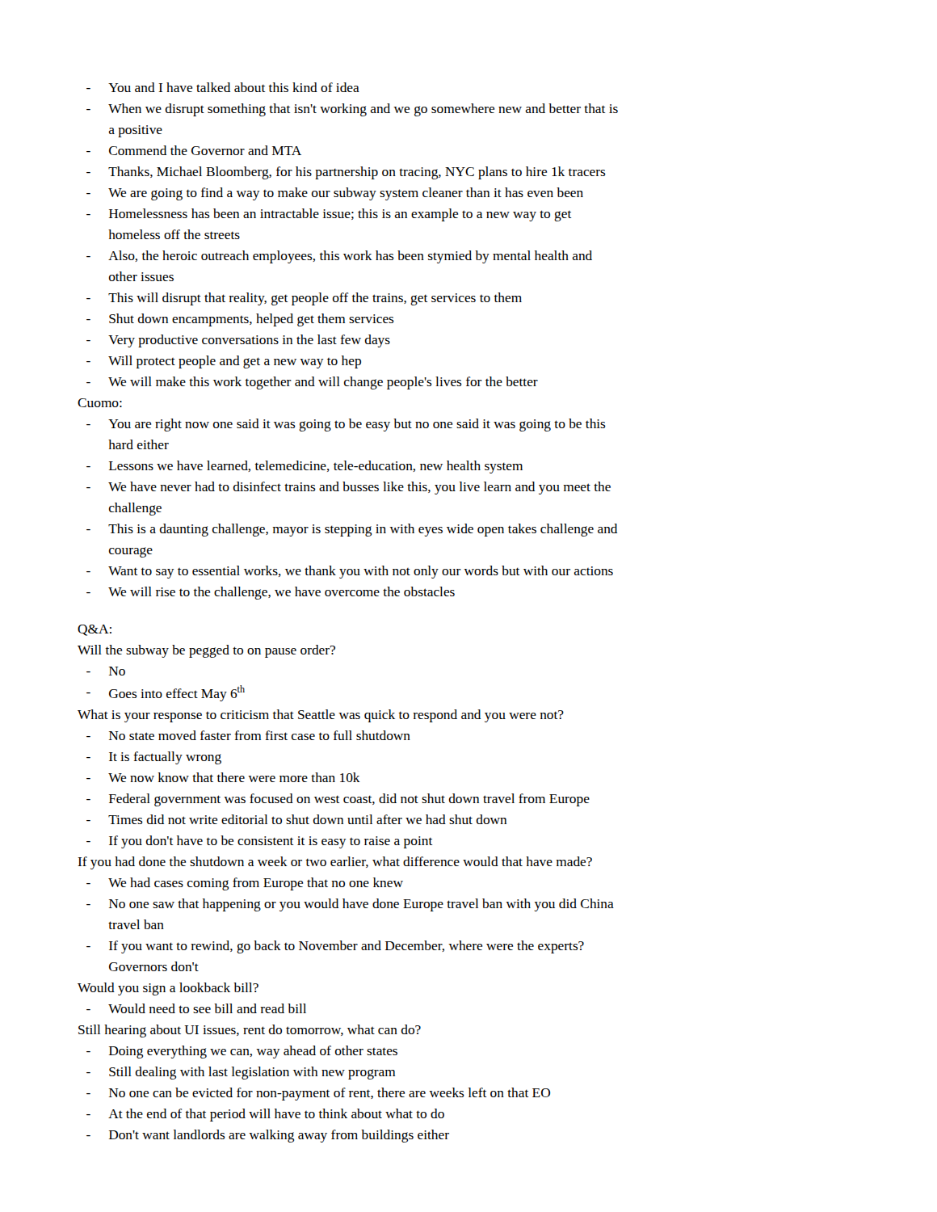You and I have talked about this kind of idea
When we disrupt something that isn't working and we go somewhere new and better that is a positive
Commend the Governor and MTA
Thanks, Michael Bloomberg, for his partnership on tracing, NYC plans to hire 1k tracers
We are going to find a way to make our subway system cleaner than it has even been
Homelessness has been an intractable issue; this is an example to a new way to get homeless off the streets
Also, the heroic outreach employees, this work has been stymied by mental health and other issues
This will disrupt that reality, get people off the trains, get services to them
Shut down encampments, helped get them services
Very productive conversations in the last few days
Will protect people and get a new way to hep
We will make this work together and will change people's lives for the better
Cuomo:
You are right now one said it was going to be easy but no one said it was going to be this hard either
Lessons we have learned, telemedicine, tele-education, new health system
We have never had to disinfect trains and busses like this, you live learn and you meet the challenge
This is a daunting challenge, mayor is stepping in with eyes wide open takes challenge and courage
Want to say to essential works, we thank you with not only our words but with our actions
We will rise to the challenge, we have overcome the obstacles
Q&A:
Will the subway be pegged to on pause order?
No
Goes into effect May 6th
What is your response to criticism that Seattle was quick to respond and you were not?
No state moved faster from first case to full shutdown
It is factually wrong
We now know that there were more than 10k
Federal government was focused on west coast, did not shut down travel from Europe
Times did not write editorial to shut down until after we had shut down
If you don't have to be consistent it is easy to raise a point
If you had done the shutdown a week or two earlier, what difference would that have made?
We had cases coming from Europe that no one knew
No one saw that happening or you would have done Europe travel ban with you did China travel ban
If you want to rewind, go back to November and December, where were the experts? Governors don't
Would you sign a lookback bill?
Would need to see bill and read bill
Still hearing about UI issues, rent do tomorrow, what can do?
Doing everything we can, way ahead of other states
Still dealing with last legislation with new program
No one can be evicted for non-payment of rent, there are weeks left on that EO
At the end of that period will have to think about what to do
Don't want landlords are walking away from buildings either